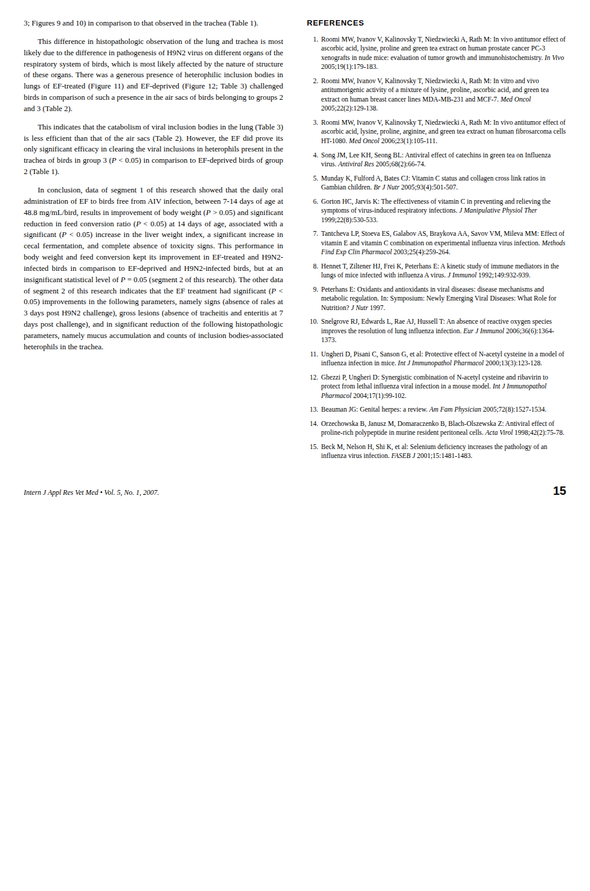3; Figures 9 and 10) in comparison to that observed in the trachea (Table 1).
This difference in histopathologic observation of the lung and trachea is most likely due to the difference in pathogenesis of H9N2 virus on different organs of the respiratory system of birds, which is most likely affected by the nature of structure of these organs. There was a generous presence of heterophilic inclusion bodies in lungs of EF-treated (Figure 11) and EF-deprived (Figure 12; Table 3) challenged birds in comparison of such a presence in the air sacs of birds belonging to groups 2 and 3 (Table 2).
This indicates that the catabolism of viral inclusion bodies in the lung (Table 3) is less efficient than that of the air sacs (Table 2). However, the EF did prove its only significant efficacy in clearing the viral inclusions in heterophils present in the trachea of birds in group 3 (P < 0.05) in comparison to EF-deprived birds of group 2 (Table 1).
In conclusion, data of segment 1 of this research showed that the daily oral administration of EF to birds free from AIV infection, between 7-14 days of age at 48.8 mg/mL/bird, results in improvement of body weight (P > 0.05) and significant reduction in feed conversion ratio (P < 0.05) at 14 days of age, associated with a significant (P < 0.05) increase in the liver weight index, a significant increase in cecal fermentation, and complete absence of toxicity signs. This performance in body weight and feed conversion kept its improvement in EF-treated and H9N2-infected birds in comparison to EF-deprived and H9N2-infected birds, but at an insignificant statistical level of P = 0.05 (segment 2 of this research). The other data of segment 2 of this research indicates that the EF treatment had significant (P < 0.05) improvements in the following parameters, namely signs (absence of rales at 3 days post H9N2 challenge), gross lesions (absence of tracheitis and enteritis at 7 days post challenge), and in significant reduction of the following histopathologic parameters, namely mucus accumulation and counts of inclusion bodies-associated heterophils in the trachea.
References
Roomi MW, Ivanov V, Kalinovsky T, Niedzwiecki A, Rath M: In vivo antitumor effect of ascorbic acid, lysine, proline and green tea extract on human prostate cancer PC-3 xenografts in nude mice: evaluation of tumor growth and immunohistochemistry. In Vivo 2005;19(1):179-183.
Roomi MW, Ivanov V, Kalinovsky T, Niedzwiecki A, Rath M: In vitro and vivo antitumorigenic activity of a mixture of lysine, proline, ascorbic acid, and green tea extract on human breast cancer lines MDA-MB-231 and MCF-7. Med Oncol 2005;22(2):129-138.
Roomi MW, Ivanov V, Kalinovsky T, Niedzwiecki A, Rath M: In vivo antitumor effect of ascorbic acid, lysine, proline, arginine, and green tea extract on human fibrosarcoma cells HT-1080. Med Oncol 2006;23(1):105-111.
Song JM, Lee KH, Seong BL: Antiviral effect of catechins in green tea on Influenza virus. Antiviral Res 2005;68(2):66-74.
Munday K, Fulford A, Bates CJ: Vitamin C status and collagen cross link ratios in Gambian children. Br J Nutr 2005;93(4):501-507.
Gorton HC, Jarvis K: The effectiveness of vitamin C in preventing and relieving the symptoms of virus-induced respiratory infections. J Manipulative Physiol Ther 1999;22(8):530-533.
Tantcheva LP, Stoeva ES, Galabov AS, Braykova AA, Savov VM, Mileva MM: Effect of vitamin E and vitamin C combination on experimental influenza virus infection. Methods Find Exp Clin Pharmacol 2003;25(4):259-264.
Hennet T, Ziltener HJ, Frei K, Peterhans E: A kinetic study of immune mediators in the lungs of mice infected with influenza A virus. J Immunol 1992;149:932-939.
Peterhans E: Oxidants and antioxidants in viral diseases: disease mechanisms and metabolic regulation. In: Symposium: Newly Emerging Viral Diseases: What Role for Nutrition? J Nutr 1997.
Snelgrove RJ, Edwards L, Rae AJ, Hussell T: An absence of reactive oxygen species improves the resolution of lung influenza infection. Eur J Immunol 2006;36(6):1364-1373.
Ungheri D, Pisani C, Sanson G, et al: Protective effect of N-acetyl cysteine in a model of influenza infection in mice. Int J Immunopathol Pharmacol 2000;13(3):123-128.
Ghezzi P, Ungheri D: Synergistic combination of N-acetyl cysteine and ribavirin to protect from lethal influenza viral infection in a mouse model. Int J Immunopathol Pharmacol 2004;17(1):99-102.
Beauman JG: Genital herpes: a review. Am Fam Physician 2005;72(8):1527-1534.
Orzechowska B, Janusz M, Domaraczenko B, Blach-Olszewska Z: Antiviral effect of proline-rich polypeptide in murine resident peritoneal cells. Acta Virol 1998;42(2):75-78.
Beck M, Nelson H, Shi K, et al: Selenium deficiency increases the pathology of an influenza virus infection. FASEB J 2001;15:1481-1483.
Intern J Appl Res Vet Med • Vol. 5, No. 1, 2007.
15